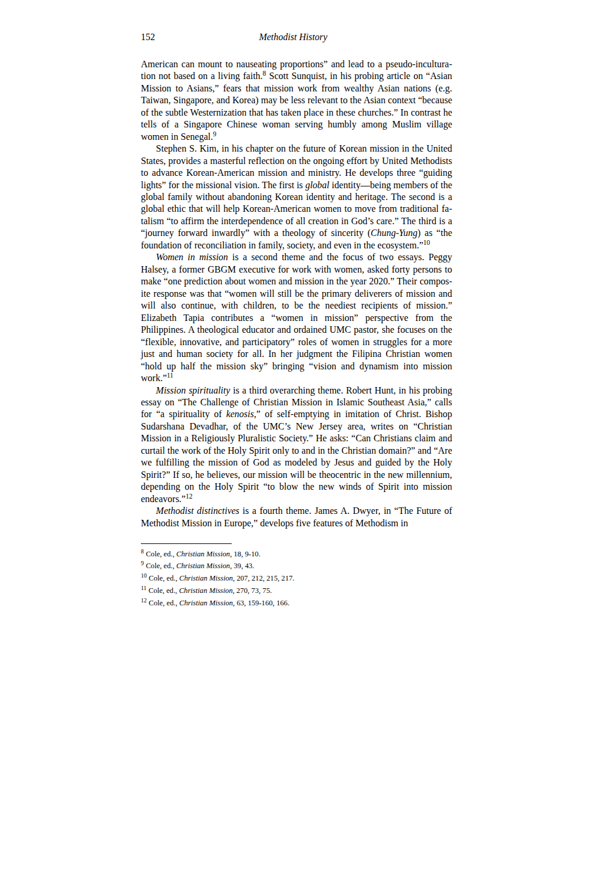152 Methodist History
American can mount to nauseating proportions” and lead to a pseudo-inculturation not based on a living faith.8 Scott Sunquist, in his probing article on “Asian Mission to Asians,” fears that mission work from wealthy Asian nations (e.g. Taiwan, Singapore, and Korea) may be less relevant to the Asian context “because of the subtle Westernization that has taken place in these churches.” In contrast he tells of a Singapore Chinese woman serving humbly among Muslim village women in Senegal.9
Stephen S. Kim, in his chapter on the future of Korean mission in the United States, provides a masterful reflection on the ongoing effort by United Methodists to advance Korean-American mission and ministry. He develops three “guiding lights” for the missional vision. The first is global identity—being members of the global family without abandoning Korean identity and heritage. The second is a global ethic that will help Korean-American women to move from traditional fatalism “to affirm the interdependence of all creation in God’s care.” The third is a “journey forward inwardly” with a theology of sincerity (Chung-Yung) as “the foundation of reconciliation in family, society, and even in the ecosystem.”10
Women in mission is a second theme and the focus of two essays. Peggy Halsey, a former GBGM executive for work with women, asked forty persons to make “one prediction about women and mission in the year 2020.” Their composite response was that “women will still be the primary deliverers of mission and will also continue, with children, to be the neediest recipients of mission.” Elizabeth Tapia contributes a “women in mission” perspective from the Philippines. A theological educator and ordained UMC pastor, she focuses on the “flexible, innovative, and participatory” roles of women in struggles for a more just and human society for all. In her judgment the Filipina Christian women “hold up half the mission sky” bringing “vision and dynamism into mission work.”11
Mission spirituality is a third overarching theme. Robert Hunt, in his probing essay on “The Challenge of Christian Mission in Islamic Southeast Asia,” calls for “a spirituality of kenosis,” of self-emptying in imitation of Christ. Bishop Sudarshana Devadhar, of the UMC’s New Jersey area, writes on “Christian Mission in a Religiously Pluralistic Society.” He asks: “Can Christians claim and curtail the work of the Holy Spirit only to and in the Christian domain?” and “Are we fulfilling the mission of God as modeled by Jesus and guided by the Holy Spirit?” If so, he believes, our mission will be theocentric in the new millennium, depending on the Holy Spirit “to blow the new winds of Spirit into mission endeavors.”12
Methodist distinctives is a fourth theme. James A. Dwyer, in “The Future of Methodist Mission in Europe,” develops five features of Methodism in
8 Cole, ed., Christian Mission, 18, 9-10.
9 Cole, ed., Christian Mission, 39, 43.
10 Cole, ed., Christian Mission, 207, 212, 215, 217.
11 Cole, ed., Christian Mission, 270, 73, 75.
12 Cole, ed., Christian Mission, 63, 159-160, 166.